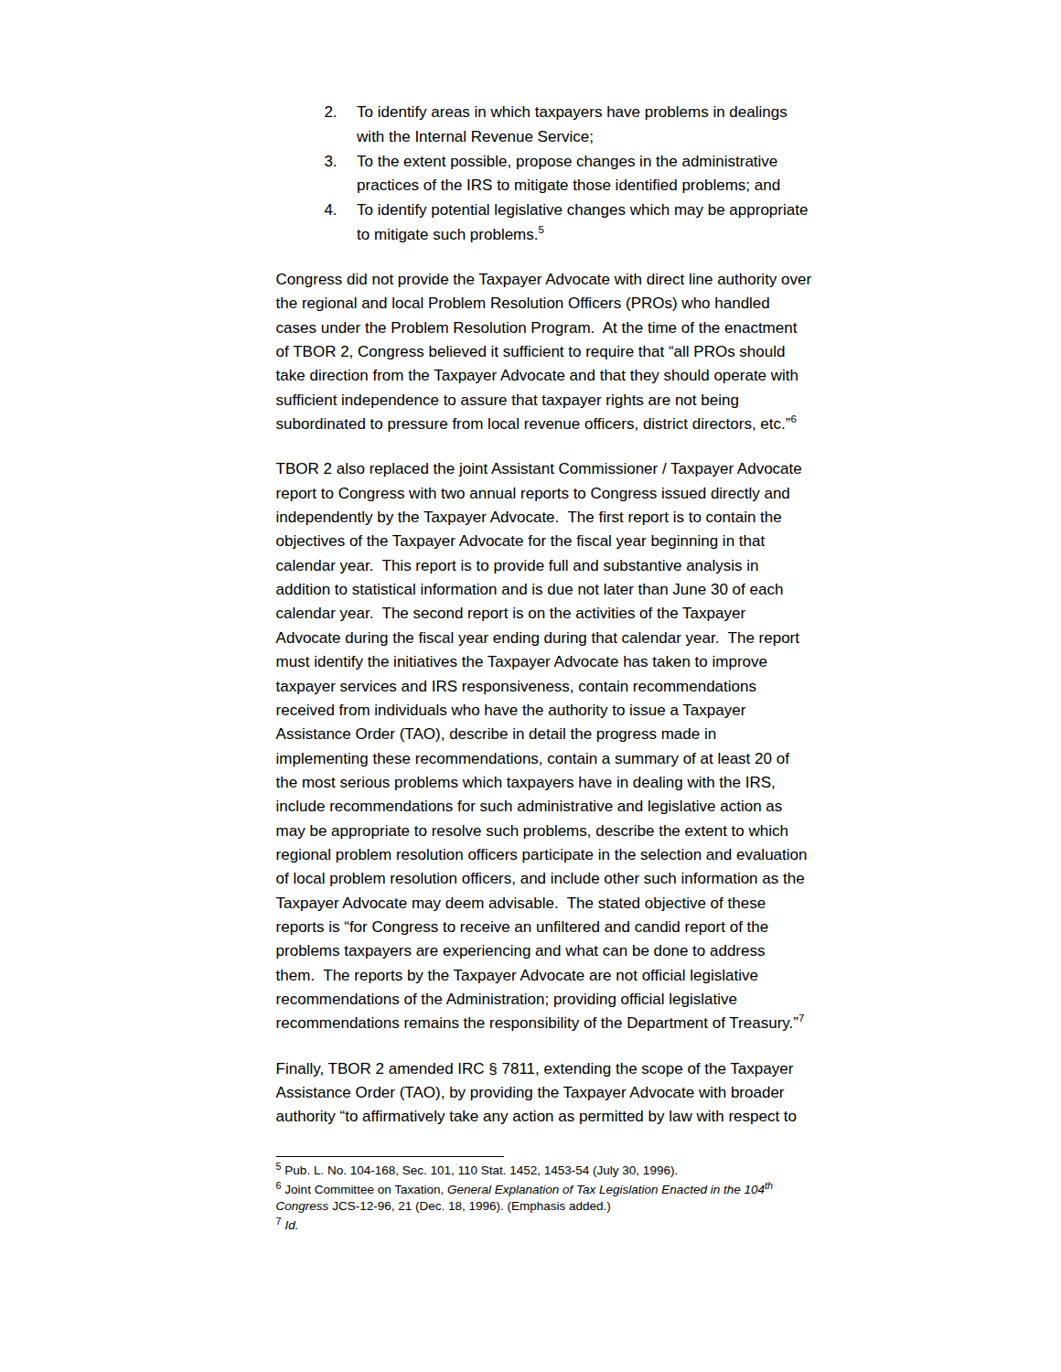2. To identify areas in which taxpayers have problems in dealings with the Internal Revenue Service;
3. To the extent possible, propose changes in the administrative practices of the IRS to mitigate those identified problems; and
4. To identify potential legislative changes which may be appropriate to mitigate such problems.5
Congress did not provide the Taxpayer Advocate with direct line authority over the regional and local Problem Resolution Officers (PROs) who handled cases under the Problem Resolution Program. At the time of the enactment of TBOR 2, Congress believed it sufficient to require that “all PROs should take direction from the Taxpayer Advocate and that they should operate with sufficient independence to assure that taxpayer rights are not being subordinated to pressure from local revenue officers, district directors, etc.”6
TBOR 2 also replaced the joint Assistant Commissioner / Taxpayer Advocate report to Congress with two annual reports to Congress issued directly and independently by the Taxpayer Advocate. The first report is to contain the objectives of the Taxpayer Advocate for the fiscal year beginning in that calendar year. This report is to provide full and substantive analysis in addition to statistical information and is due not later than June 30 of each calendar year. The second report is on the activities of the Taxpayer Advocate during the fiscal year ending during that calendar year. The report must identify the initiatives the Taxpayer Advocate has taken to improve taxpayer services and IRS responsiveness, contain recommendations received from individuals who have the authority to issue a Taxpayer Assistance Order (TAO), describe in detail the progress made in implementing these recommendations, contain a summary of at least 20 of the most serious problems which taxpayers have in dealing with the IRS, include recommendations for such administrative and legislative action as may be appropriate to resolve such problems, describe the extent to which regional problem resolution officers participate in the selection and evaluation of local problem resolution officers, and include other such information as the Taxpayer Advocate may deem advisable. The stated objective of these reports is “for Congress to receive an unfiltered and candid report of the problems taxpayers are experiencing and what can be done to address them. The reports by the Taxpayer Advocate are not official legislative recommendations of the Administration; providing official legislative recommendations remains the responsibility of the Department of Treasury.”7
Finally, TBOR 2 amended IRC § 7811, extending the scope of the Taxpayer Assistance Order (TAO), by providing the Taxpayer Advocate with broader authority “to affirmatively take any action as permitted by law with respect to
5 Pub. L. No. 104-168, Sec. 101, 110 Stat. 1452, 1453-54 (July 30, 1996).
6 Joint Committee on Taxation, General Explanation of Tax Legislation Enacted in the 104th Congress JCS-12-96, 21 (Dec. 18, 1996). (Emphasis added.)
7 Id.